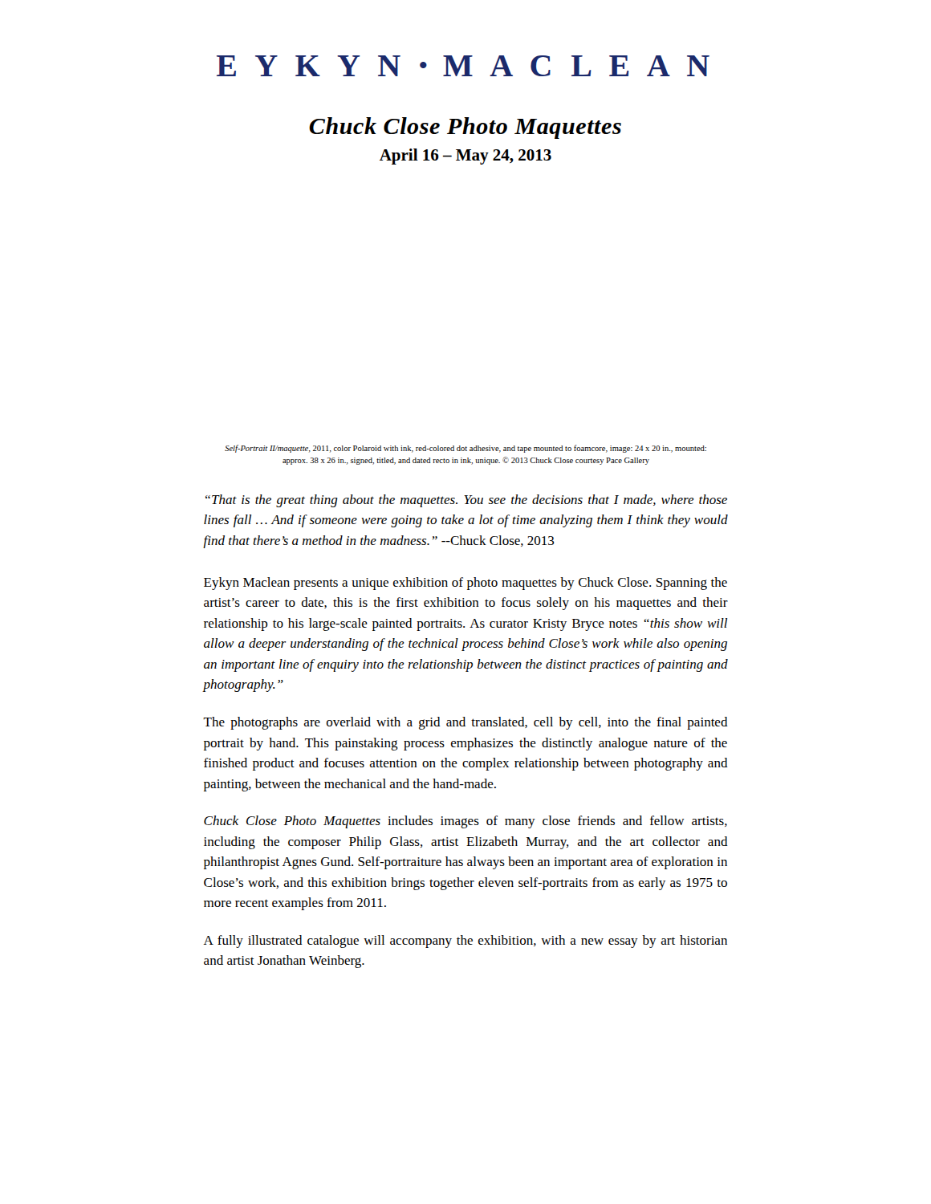E Y K Y N • M A C L E A N
Chuck Close Photo Maquettes
April 16 – May 24, 2013
Self-Portrait II/maquette, 2011, color Polaroid with ink, red-colored dot adhesive, and tape mounted to foamcore, image: 24 x 20 in., mounted: approx. 38 x 26 in., signed, titled, and dated recto in ink, unique. © 2013 Chuck Close courtesy Pace Gallery
“That is the great thing about the maquettes. You see the decisions that I made, where those lines fall … And if someone were going to take a lot of time analyzing them I think they would find that there’s a method in the madness.” --Chuck Close, 2013
Eykyn Maclean presents a unique exhibition of photo maquettes by Chuck Close. Spanning the artist’s career to date, this is the first exhibition to focus solely on his maquettes and their relationship to his large-scale painted portraits. As curator Kristy Bryce notes “this show will allow a deeper understanding of the technical process behind Close’s work while also opening an important line of enquiry into the relationship between the distinct practices of painting and photography.”
The photographs are overlaid with a grid and translated, cell by cell, into the final painted portrait by hand. This painstaking process emphasizes the distinctly analogue nature of the finished product and focuses attention on the complex relationship between photography and painting, between the mechanical and the hand-made.
Chuck Close Photo Maquettes includes images of many close friends and fellow artists, including the composer Philip Glass, artist Elizabeth Murray, and the art collector and philanthropist Agnes Gund. Self-portraiture has always been an important area of exploration in Close’s work, and this exhibition brings together eleven self-portraits from as early as 1975 to more recent examples from 2011.
A fully illustrated catalogue will accompany the exhibition, with a new essay by art historian and artist Jonathan Weinberg.